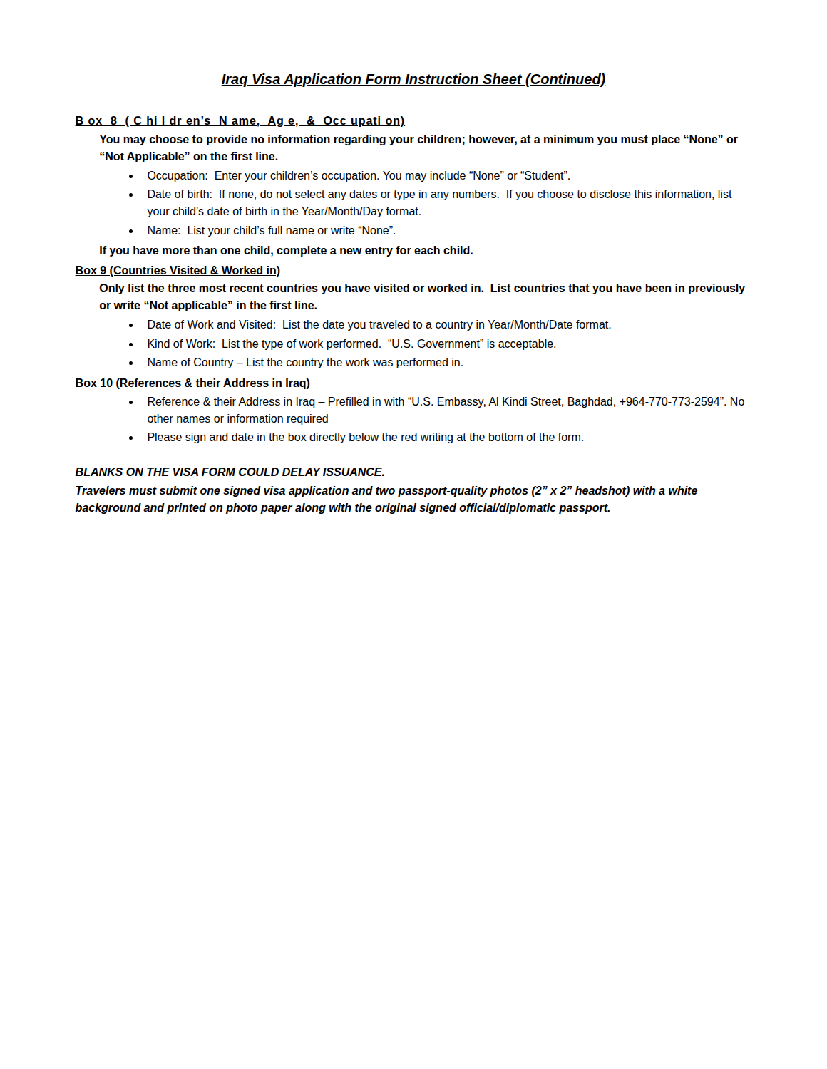Iraq Visa Application Form Instruction Sheet (Continued)
B ox 8 ( C hi l dr en’s N ame, Ag e, & Occ upati on)
You may choose to provide no information regarding your children; however, at a minimum you must place “None” or “Not Applicable” on the first line.
Occupation: Enter your children’s occupation. You may include “None” or “Student”.
Date of birth: If none, do not select any dates or type in any numbers. If you choose to disclose this information, list your child’s date of birth in the Year/Month/Day format.
Name: List your child’s full name or write “None”.
If you have more than one child, complete a new entry for each child.
Box 9 (Countries Visited & Worked in)
Only list the three most recent countries you have visited or worked in. List countries that you have been in previously or write “Not applicable” in the first line.
Date of Work and Visited: List the date you traveled to a country in Year/Month/Date format.
Kind of Work: List the type of work performed. “U.S. Government” is acceptable.
Name of Country – List the country the work was performed in.
Box 10 (References & their Address in Iraq)
Reference & their Address in Iraq – Prefilled in with “U.S. Embassy, Al Kindi Street, Baghdad, +964-770-773-2594”. No other names or information required
Please sign and date in the box directly below the red writing at the bottom of the form.
BLANKS ON THE VISA FORM COULD DELAY ISSUANCE.
Travelers must submit one signed visa application and two passport-quality photos (2” x 2” headshot) with a white background and printed on photo paper along with the original signed official/diplomatic passport.